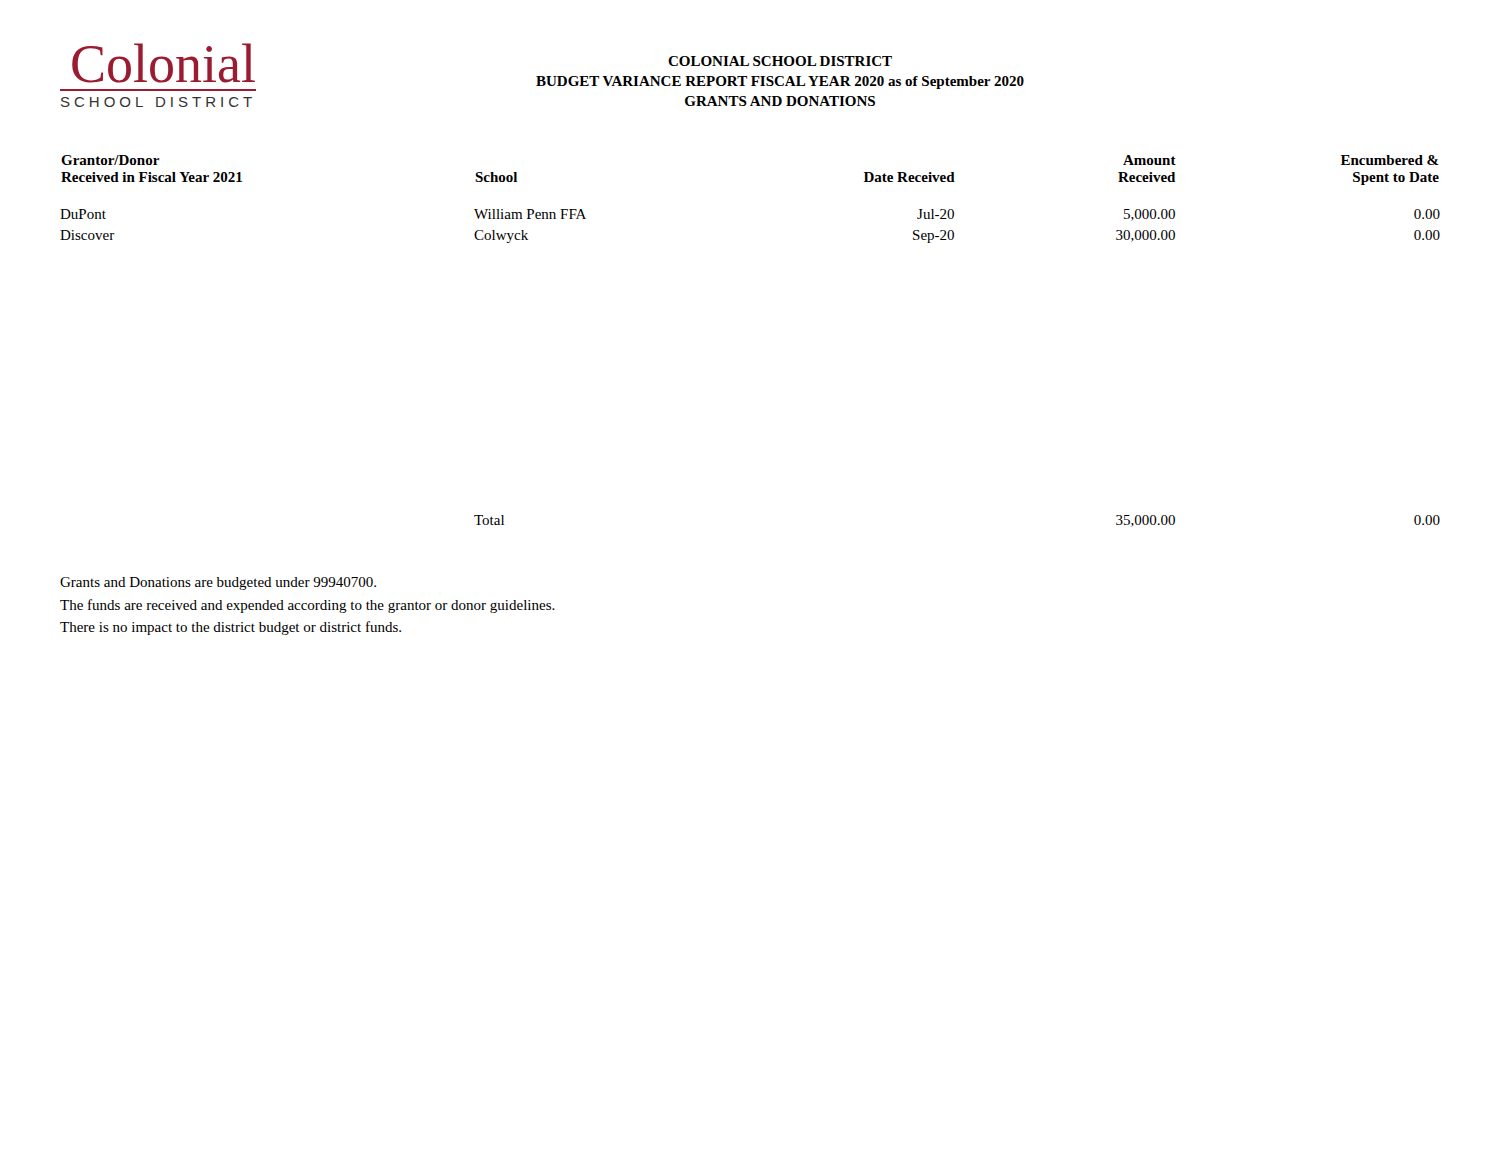Colonial
SCHOOL DISTRICT
COLONIAL SCHOOL DISTRICT
BUDGET VARIANCE REPORT FISCAL YEAR 2020 as of September 2020
GRANTS AND DONATIONS
| Grantor/Donor Received in Fiscal Year 2021 | School | Date Received | Amount Received | Encumbered & Spent to Date |
| --- | --- | --- | --- | --- |
| DuPont | William Penn FFA | Jul-20 | 5,000.00 | 0.00 |
| Discover | Colwyck | Sep-20 | 30,000.00 | 0.00 |
| | Total | | 35,000.00 | 0.00 |
Grants and Donations are budgeted under 99940700.
The funds are received and expended according to the grantor or donor guidelines.
There is no impact to the district budget or district funds.